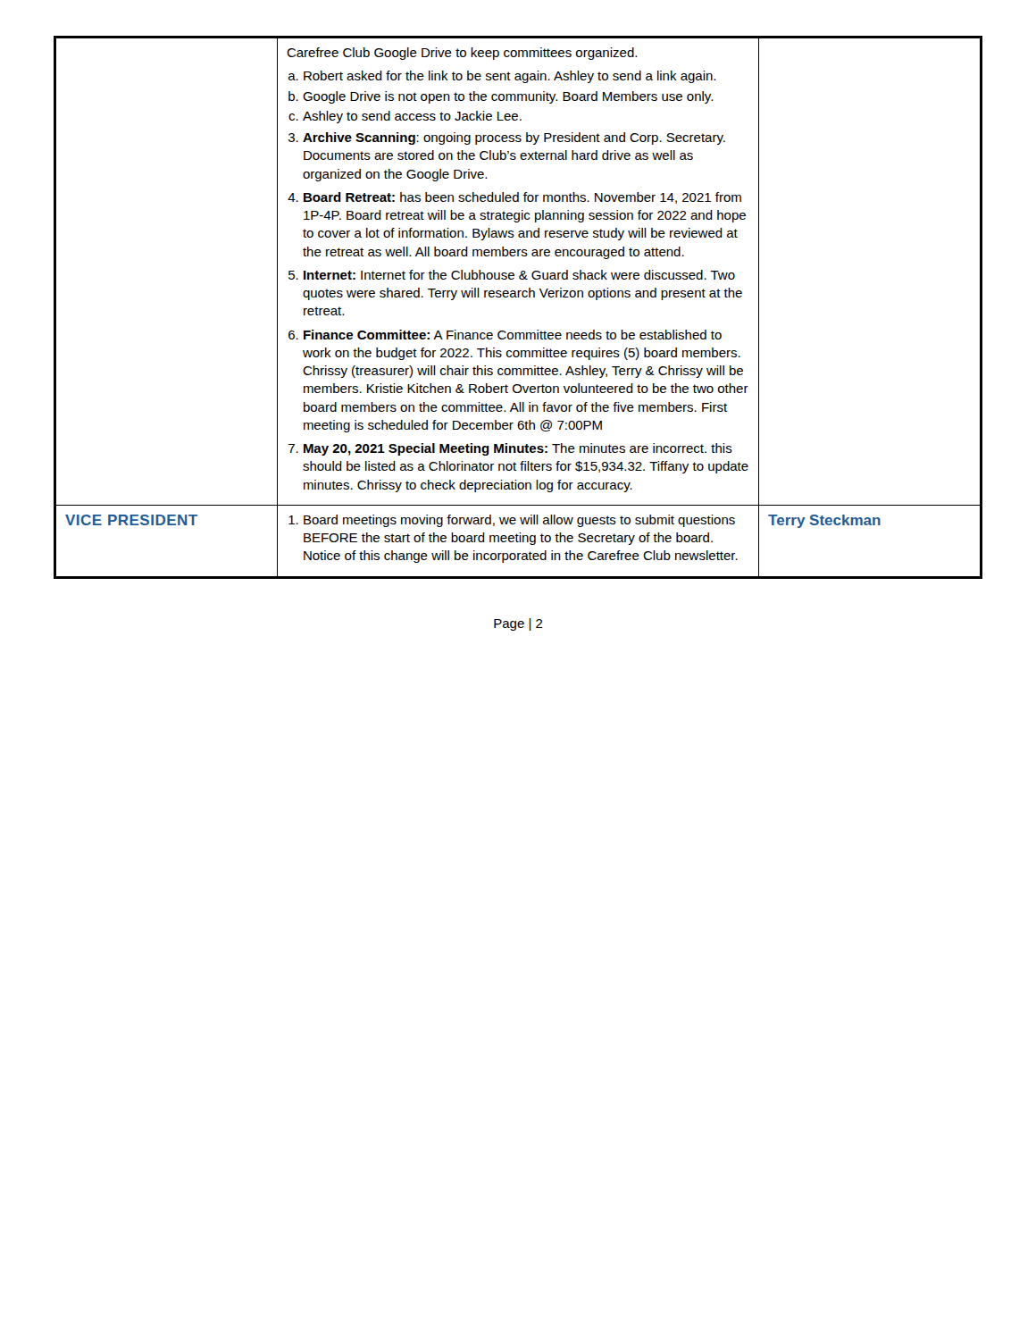| | Carefree Club Google Drive to keep committees organized. Robert asked for the link to be sent again. Ashley to send a link again. Google Drive is not open to the community. Board Members use only. Ashley to send access to Jackie Lee. Archive Scanning : ongoing process by President and Corp. Secretary. Documents are stored on the Club’s external hard drive as well as organized on the Google Drive. Board Retreat: has been scheduled for months. November 14, 2021 from 1P-4P. Board retreat will be a strategic planning session for 2022 and hope to cover a lot of information. Bylaws and reserve study will be reviewed at the retreat as well. All board members are encouraged to attend. Internet: Internet for the Clubhouse & Guard shack were discussed. Two quotes were shared. Terry will research Verizon options and present at the retreat. Finance Committee: A Finance Committee needs to be established to work on the budget for 2022. This committee requires (5) board members. Chrissy (treasurer) will chair this committee. Ashley, Terry & Chrissy will be members. Kristie Kitchen & Robert Overton volunteered to be the two other board members on the committee. All in favor of the five members. First meeting is scheduled for December 6th @ 7:00PM May 20, 2021 Special Meeting Minutes: The minutes are incorrect. this should be listed as a Chlorinator not filters for $15,934.32. Tiffany to update minutes. Chrissy to check depreciation log for accuracy. | |
| VICE PRESIDENT | Board meetings moving forward, we will allow guests to submit questions BEFORE the start of the board meeting to the Secretary of the board. Notice of this change will be incorporated in the Carefree Club newsletter. | Terry Steckman |
Page | 2